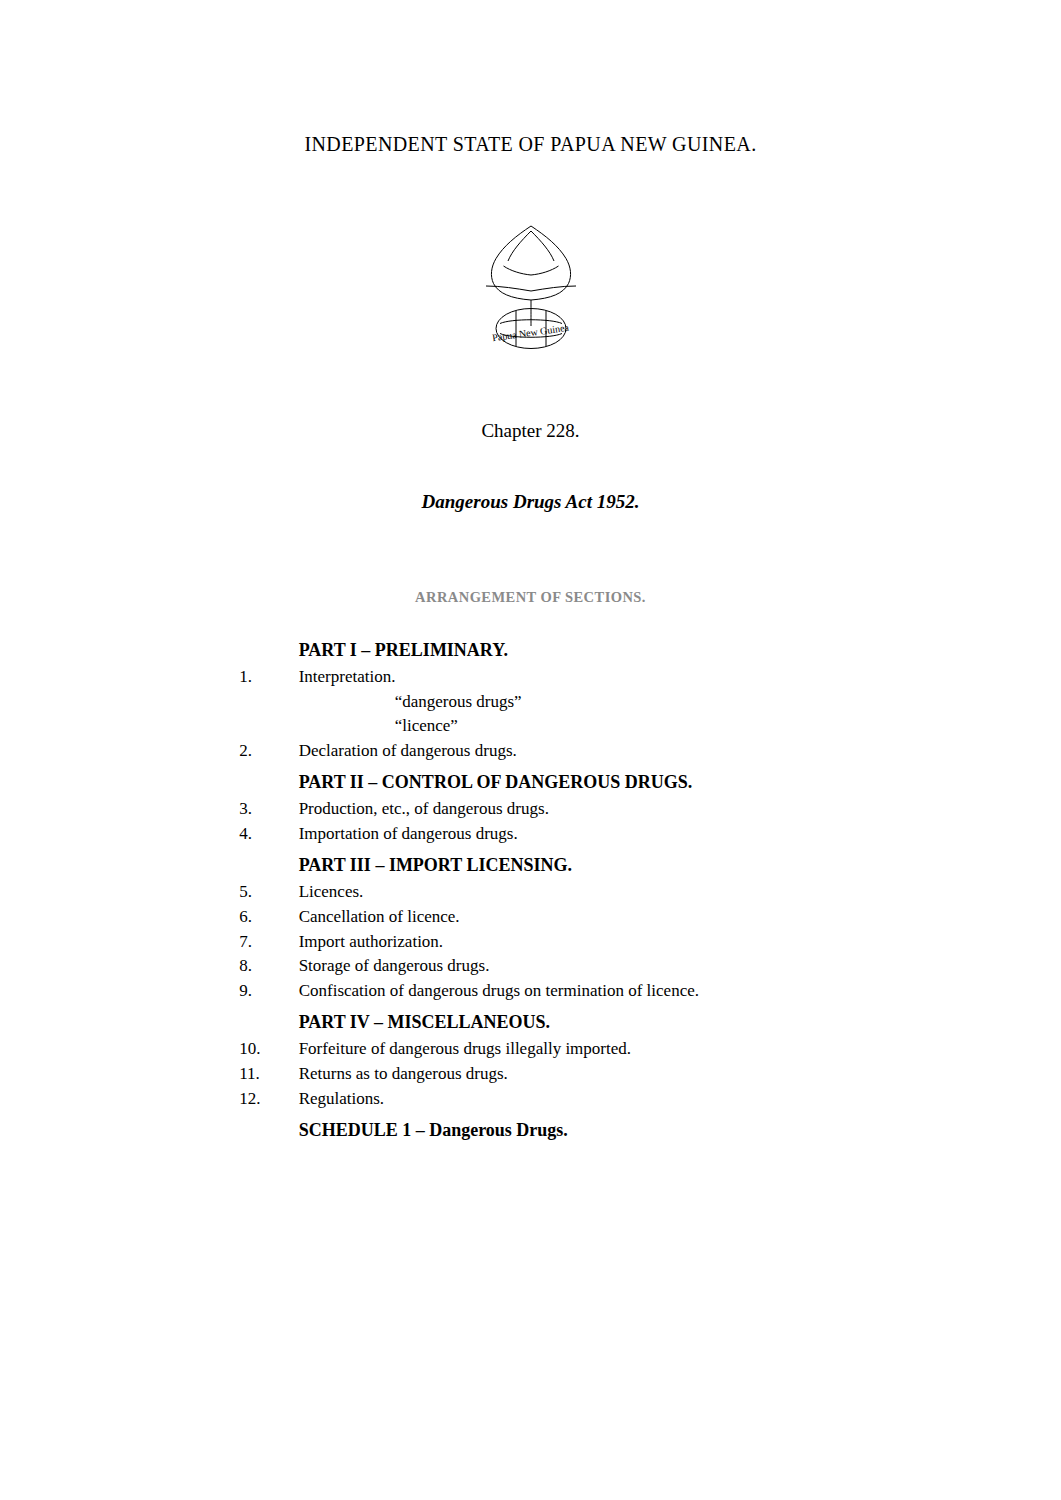INDEPENDENT STATE OF PAPUA NEW GUINEA.
Chapter 228.
Dangerous Drugs Act 1952.
ARRANGEMENT OF SECTIONS.
PART I – PRELIMINARY.
1. Interpretation.
“dangerous drugs”
“licence”
2. Declaration of dangerous drugs.
PART II – CONTROL OF DANGEROUS DRUGS.
3. Production, etc., of dangerous drugs.
4. Importation of dangerous drugs.
PART III – IMPORT LICENSING.
5. Licences.
6. Cancellation of licence.
7. Import authorization.
8. Storage of dangerous drugs.
9. Confiscation of dangerous drugs on termination of licence.
PART IV – MISCELLANEOUS.
10. Forfeiture of dangerous drugs illegally imported.
11. Returns as to dangerous drugs.
12. Regulations.
SCHEDULE 1 – Dangerous Drugs.